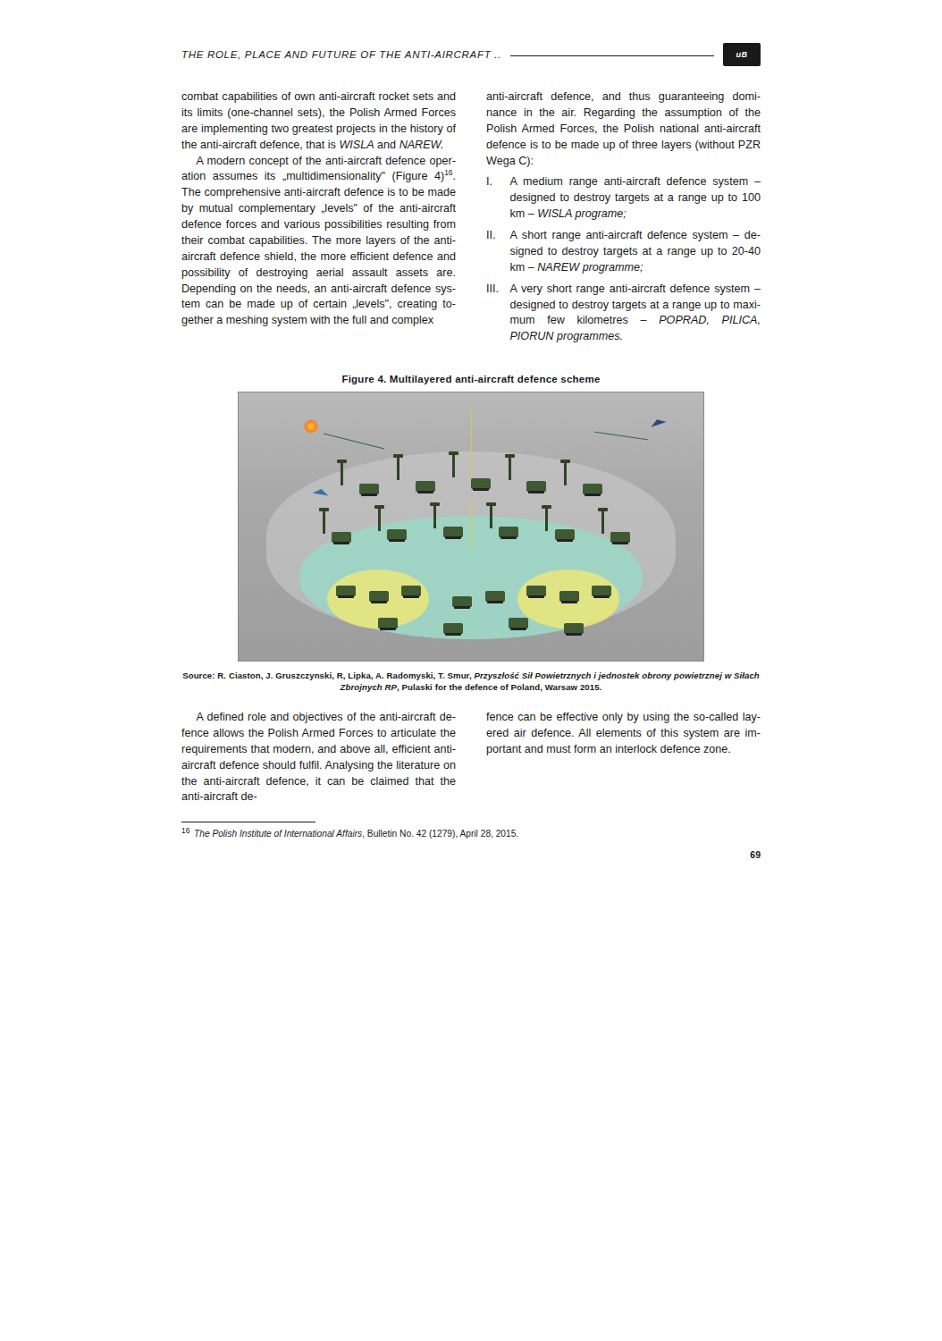The Role, Place and Future of the Anti-Aircraft ..
uB
combat capabilities of own anti-aircraft rocket sets and its limits (one-channel sets), the Polish Armed Forces are implementing two greatest projects in the history of the anti-aircraft defence, that is WISLA and NAREW.
A modern concept of the anti-aircraft defence operation assumes its „multidimensionality" (Figure 4)16. The comprehensive anti-aircraft defence is to be made by mutual complementary „levels" of the anti-aircraft defence forces and various possibilities resulting from their combat capabilities. The more layers of the anti-aircraft defence shield, the more efficient defence and possibility of destroying aerial assault assets are. Depending on the needs, an anti-aircraft defence system can be made up of certain „levels", creating together a meshing system with the full and complex
anti-aircraft defence, and thus guaranteeing dominance in the air. Regarding the assumption of the Polish Armed Forces, the Polish national anti-aircraft defence is to be made up of three layers (without PZR Wega C):
I. A medium range anti-aircraft defence system – designed to destroy targets at a range up to 100 km – WISLA programe;
II. A short range anti-aircraft defence system – designed to destroy targets at a range up to 20-40 km – NAREW programme;
III. A very short range anti-aircraft defence system – designed to destroy targets at a range up to maximum few kilometres – POPRAD, PILICA, PIORUN programmes.
Figure 4. Multilayered anti-aircraft defence scheme
Source: R. Ciaston, J. Gruszczynski, R, Lipka, A. Radomyski, T. Smur, Przyszłość Sił Powietrznych i jednostek obrony powietrznej w Siłach Zbrojnych RP, Pulaski for the defence of Poland, Warsaw 2015.
A defined role and objectives of the anti-aircraft defence allows the Polish Armed Forces to articulate the requirements that modern, and above all, efficient anti-aircraft defence should fulfil. Analysing the literature on the anti-aircraft defence, it can be claimed that the anti-aircraft de-
fence can be effective only by using the so-called layered air defence. All elements of this system are important and must form an interlock defence zone.
16 The Polish Institute of International Affairs, Bulletin No. 42 (1279), April 28, 2015.
69